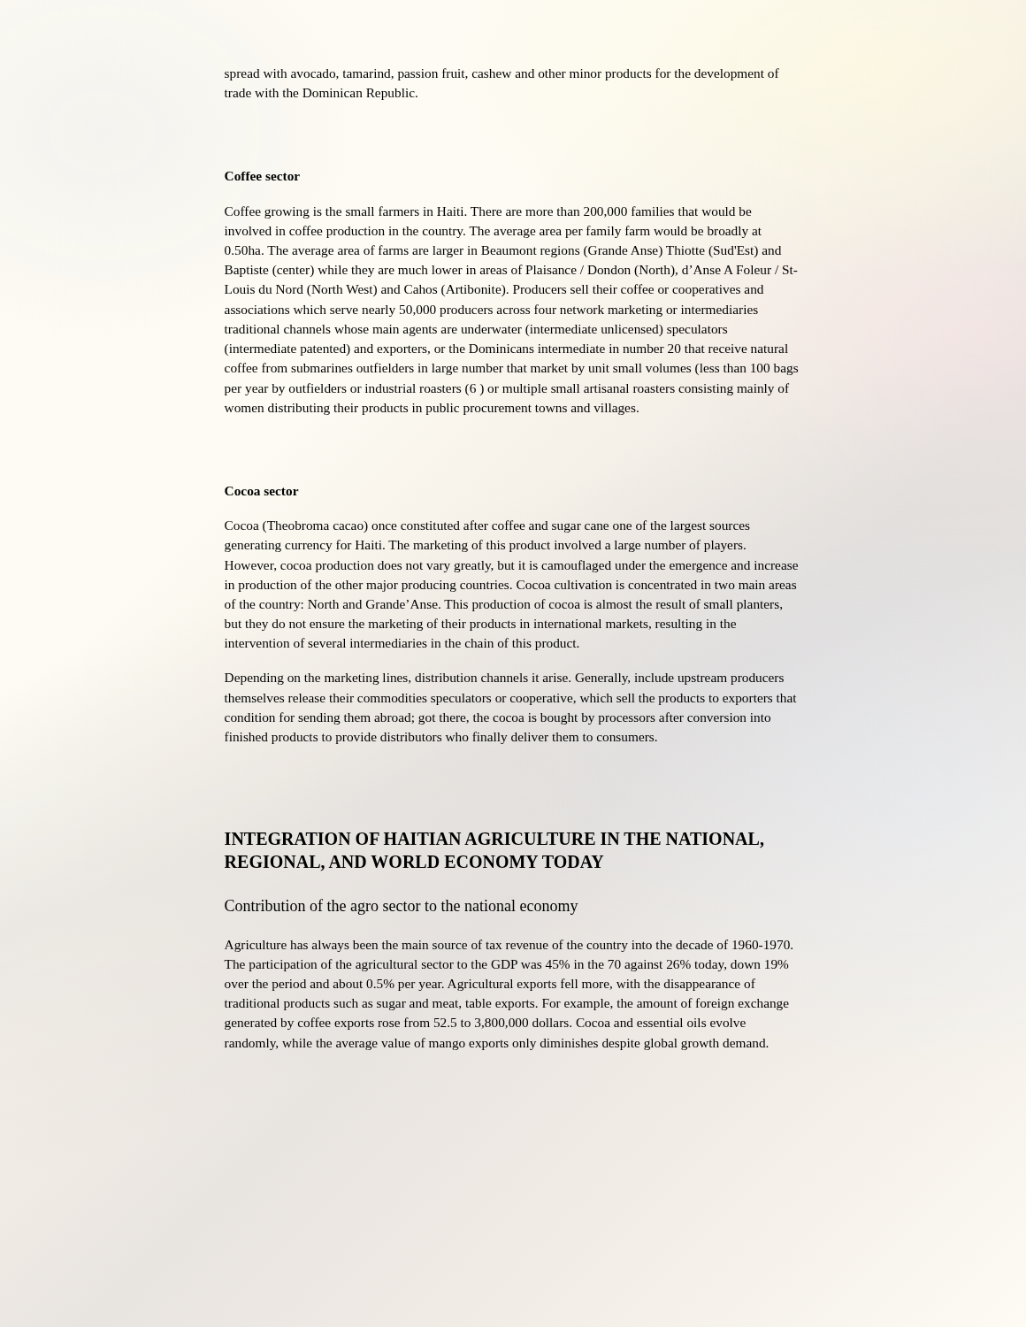spread with avocado, tamarind, passion fruit, cashew and other minor products for the development of trade with the Dominican Republic.
Coffee sector
Coffee growing is the small farmers in Haiti. There are more than 200,000 families that would be involved in coffee production in the country. The average area per family farm would be broadly at 0.50ha. The average area of farms are larger in Beaumont regions (Grande Anse) Thiotte (Sud'Est) and Baptiste (center) while they are much lower in areas of Plaisance / Dondon (North), d’Anse A Foleur / St-Louis du Nord (North West) and Cahos (Artibonite). Producers sell their coffee or cooperatives and associations which serve nearly 50,000 producers across four network marketing or intermediaries traditional channels whose main agents are underwater (intermediate unlicensed) speculators (intermediate patented) and exporters, or the Dominicans intermediate in number 20 that receive natural coffee from submarines outfielders in large number that market by unit small volumes (less than 100 bags per year by outfielders or industrial roasters (6 ) or multiple small artisanal roasters consisting mainly of women distributing their products in public procurement towns and villages.
Cocoa sector
Cocoa (Theobroma cacao) once constituted after coffee and sugar cane one of the largest sources generating currency for Haiti. The marketing of this product involved a large number of players. However, cocoa production does not vary greatly, but it is camouflaged under the emergence and increase in production of the other major producing countries. Cocoa cultivation is concentrated in two main areas of the country: North and Grande’Anse. This production of cocoa is almost the result of small planters, but they do not ensure the marketing of their products in international markets, resulting in the intervention of several intermediaries in the chain of this product.
Depending on the marketing lines, distribution channels it arise. Generally, include upstream producers themselves release their commodities speculators or cooperative, which sell the products to exporters that condition for sending them abroad; got there, the cocoa is bought by processors after conversion into finished products to provide distributors who finally deliver them to consumers.
INTEGRATION OF HAITIAN AGRICULTURE IN THE NATIONAL, REGIONAL, AND WORLD ECONOMY TODAY
Contribution of the agro sector to the national economy
Agriculture has always been the main source of tax revenue of the country into the decade of 1960-1970. The participation of the agricultural sector to the GDP was 45% in the 70 against 26% today, down 19% over the period and about 0.5% per year. Agricultural exports fell more, with the disappearance of traditional products such as sugar and meat, table exports. For example, the amount of foreign exchange generated by coffee exports rose from 52.5 to 3,800,000 dollars. Cocoa and essential oils evolve randomly, while the average value of mango exports only diminishes despite global growth demand.